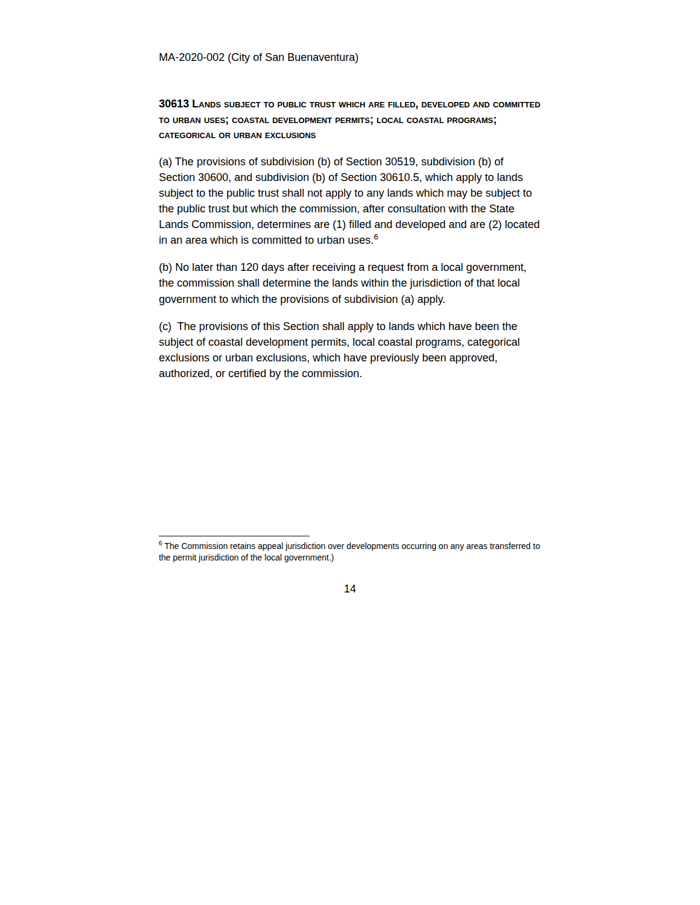MA-2020-002 (City of San Buenaventura)
30613 Lands subject to public trust which are filled, developed and committed to urban uses; coastal development permits; local coastal programs; categorical or urban exclusions
(a) The provisions of subdivision (b) of Section 30519, subdivision (b) of Section 30600, and subdivision (b) of Section 30610.5, which apply to lands subject to the public trust shall not apply to any lands which may be subject to the public trust but which the commission, after consultation with the State Lands Commission, determines are (1) filled and developed and are (2) located in an area which is committed to urban uses.6
(b) No later than 120 days after receiving a request from a local government, the commission shall determine the lands within the jurisdiction of that local government to which the provisions of subdivision (a) apply.
(c) The provisions of this Section shall apply to lands which have been the subject of coastal development permits, local coastal programs, categorical exclusions or urban exclusions, which have previously been approved, authorized, or certified by the commission.
6 The Commission retains appeal jurisdiction over developments occurring on any areas transferred to the permit jurisdiction of the local government.)
14